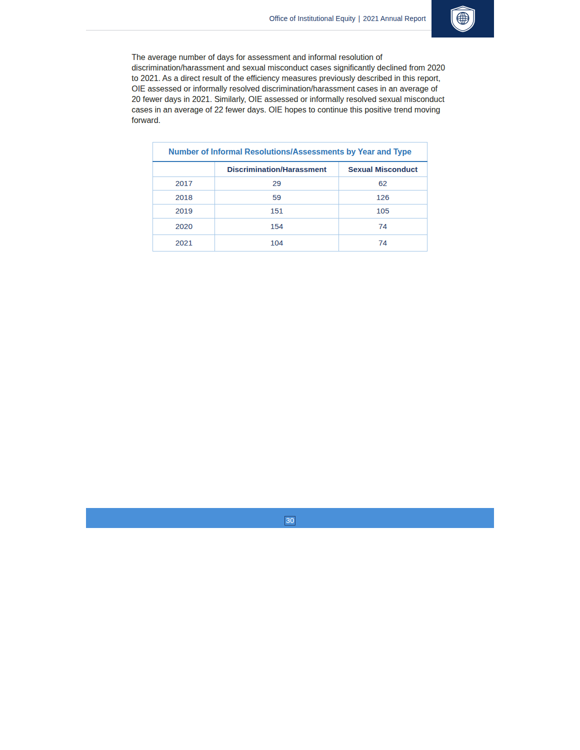Office of Institutional Equity|2021 Annual Report
The average number of days for assessment and informal resolution of discrimination/harassment and sexual misconduct cases significantly declined from 2020 to 2021. As a direct result of the efficiency measures previously described in this report, OIE assessed or informally resolved discrimination/harassment cases in an average of 20 fewer days in 2021. Similarly, OIE assessed or informally resolved sexual misconduct cases in an average of 22 fewer days. OIE hopes to continue this positive trend moving forward.
Number of Informal Resolutions/Assessments by Year and Type
| | Discrimination/Harassment | Sexual Misconduct |
| --- | --- | --- |
| 2017 | 29 | 62 |
| 2018 | 59 | 126 |
| 2019 | 151 | 105 |
| 2020 | 154 | 74 |
| 2021 | 104 | 74 |
30